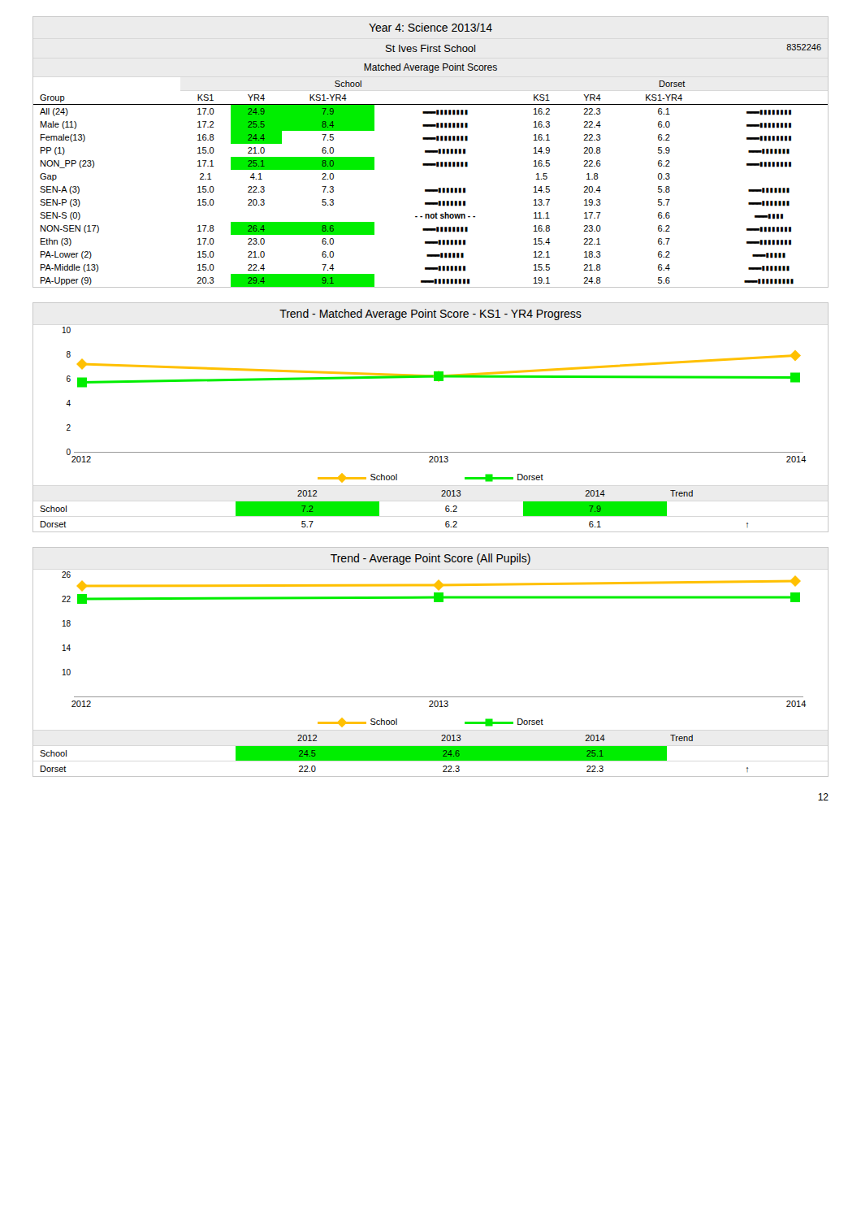Year 4: Science 2013/14
St Ives First School8352246
Matched Average Point Scores
| | School | Dorset |
| --- | --- | --- |
| Group | KS1 | YR4 | KS1-YR4 | | KS1 | YR4 | KS1-YR4 | |
| All (24) | 17.0 | 24.9 | 7.9 | ▬▬▬▮▮▮▮▮▮▮▮ | 16.2 | 22.3 | 6.1 | ▬▬▬▮▮▮▮▮▮▮▮ |
| Male (11) | 17.2 | 25.5 | 8.4 | ▬▬▬▮▮▮▮▮▮▮▮ | 16.3 | 22.4 | 6.0 | ▬▬▬▮▮▮▮▮▮▮▮ |
| Female(13) | 16.8 | 24.4 | 7.5 | ▬▬▬▮▮▮▮▮▮▮▮ | 16.1 | 22.3 | 6.2 | ▬▬▬▮▮▮▮▮▮▮▮ |
| PP (1) | 15.0 | 21.0 | 6.0 | ▬▬▬▮▮▮▮▮▮▮ | 14.9 | 20.8 | 5.9 | ▬▬▬▮▮▮▮▮▮▮ |
| NON_PP (23) | 17.1 | 25.1 | 8.0 | ▬▬▬▮▮▮▮▮▮▮▮ | 16.5 | 22.6 | 6.2 | ▬▬▬▮▮▮▮▮▮▮▮ |
| Gap | 2.1 | 4.1 | 2.0 | | 1.5 | 1.8 | 0.3 | |
| SEN-A (3) | 15.0 | 22.3 | 7.3 | ▬▬▬▮▮▮▮▮▮▮ | 14.5 | 20.4 | 5.8 | ▬▬▬▮▮▮▮▮▮▮ |
| SEN-P (3) | 15.0 | 20.3 | 5.3 | ▬▬▬▮▮▮▮▮▮▮ | 13.7 | 19.3 | 5.7 | ▬▬▬▮▮▮▮▮▮▮ |
| SEN-S (0) | | | | - - not shown - - | 11.1 | 17.7 | 6.6 | ▬▬▬▮▮▮▮ |
| NON-SEN (17) | 17.8 | 26.4 | 8.6 | ▬▬▬▮▮▮▮▮▮▮▮ | 16.8 | 23.0 | 6.2 | ▬▬▬▮▮▮▮▮▮▮▮ |
| Ethn (3) | 17.0 | 23.0 | 6.0 | ▬▬▬▮▮▮▮▮▮▮ | 15.4 | 22.1 | 6.7 | ▬▬▬▮▮▮▮▮▮▮▮ |
| PA-Lower (2) | 15.0 | 21.0 | 6.0 | ▬▬▬▮▮▮▮▮▮ | 12.1 | 18.3 | 6.2 | ▬▬▬▮▮▮▮▮ |
| PA-Middle (13) | 15.0 | 22.4 | 7.4 | ▬▬▬▮▮▮▮▮▮▮ | 15.5 | 21.8 | 6.4 | ▬▬▬▮▮▮▮▮▮▮ |
| PA-Upper (9) | 20.3 | 29.4 | 9.1 | ▬▬▬▮▮▮▮▮▮▮▮▮ | 19.1 | 24.8 | 5.6 | ▬▬▬▮▮▮▮▮▮▮▮▮ |
Trend - Matched Average Point Score - KS1 - YR4 Progress
10 8 6 4 2 0
2012 2013 2014
School Dorset
| | 2012 | 2013 | 2014 | Trend |
| --- | --- | --- | --- | --- |
| School | 7.2 | 6.2 | 7.9 | |
| Dorset | 5.7 | 6.2 | 6.1 | ↑ |
Trend - Average Point Score (All Pupils)
26 22 18 14 10
2012 2013 2014
School Dorset
| | 2012 | 2013 | 2014 | Trend |
| --- | --- | --- | --- | --- |
| School | 24.5 | 24.6 | 25.1 | |
| Dorset | 22.0 | 22.3 | 22.3 | ↑ |
12